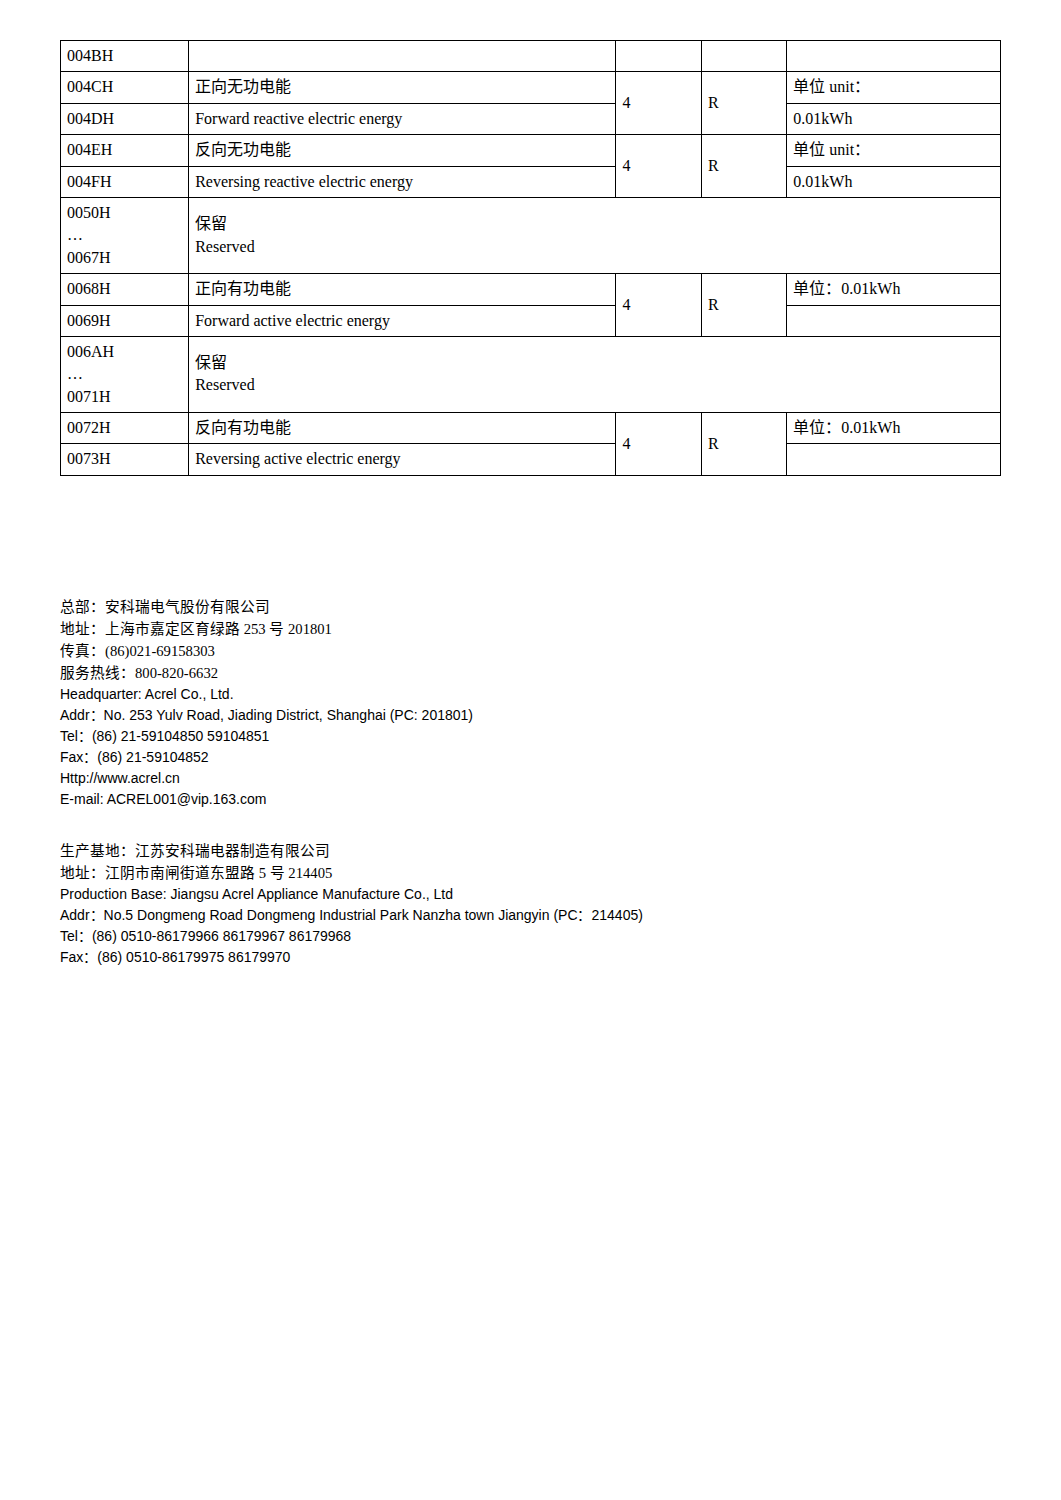| 004BH | | | | |
| 004CH | 正向无功电能 | 4 | R | 单位 unit： |
| 004DH | Forward reactive electric energy | 0.01kWh |
| 004EH | 反向无功电能 | 4 | R | 单位 unit： |
| 004FH | Reversing reactive electric energy | 0.01kWh |
| 0050H … 0067H | 保留 Reserved |
| 0068H | 正向有功电能 | 4 | R | 单位：0.01kWh |
| 0069H | Forward active electric energy | |
| 006AH … 0071H | 保留 Reserved |
| 0072H | 反向有功电能 | 4 | R | 单位：0.01kWh |
| 0073H | Reversing active electric energy | |
总部：安科瑞电气股份有限公司
地址：上海市嘉定区育绿路 253 号 201801
传真：(86)021-69158303
服务热线：800-820-6632
Headquarter: Acrel Co., Ltd.
Addr：No. 253 Yulv Road, Jiading District, Shanghai (PC: 201801)
Tel：(86) 21-59104850 59104851
Fax：(86) 21-59104852
Http://www.acrel.cn
E-mail: ACREL001@vip.163.com
生产基地：江苏安科瑞电器制造有限公司
地址：江阴市南闸街道东盟路 5 号 214405
Production Base: Jiangsu Acrel Appliance Manufacture Co., Ltd
Addr：No.5 Dongmeng Road Dongmeng Industrial Park Nanzha town Jiangyin (PC：214405)
Tel：(86) 0510-86179966 86179967 86179968
Fax：(86) 0510-86179975 86179970